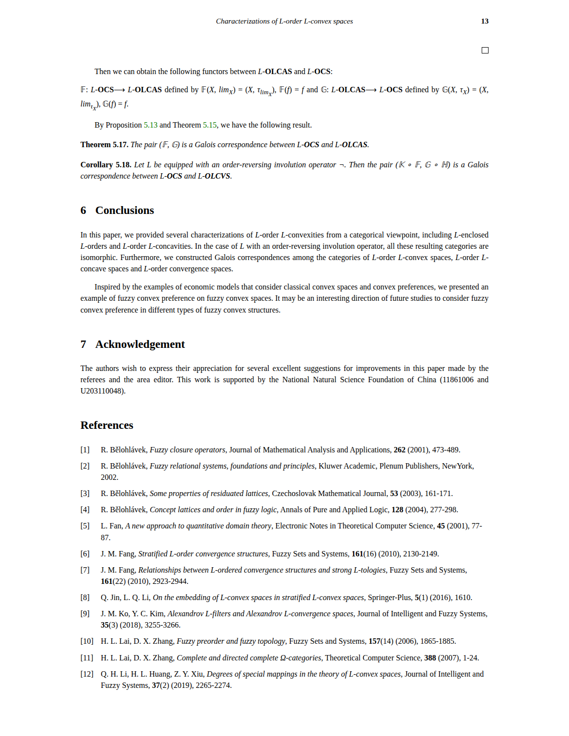Characterizations of L-order L-convex spaces 13
Then we can obtain the following functors between L-OLCAS and L-OCS:
𝔽: L-OCS⟶ L-OLCAS defined by 𝔽(X, limX) = (X, τlimX), 𝔽(f) = f and 𝔾: L-OLCAS⟶ L-OCS defined by 𝔾(X, τX) = (X, limτX), 𝔾(f) = f.
By Proposition 5.13 and Theorem 5.15, we have the following result.
Theorem 5.17. The pair (𝔽, 𝔾) is a Galois correspondence between L-OCS and L-OLCAS.
Corollary 5.18. Let L be equipped with an order-reversing involution operator ¬. Then the pair (𝕂 ∘ 𝔽, 𝔾 ∘ ℍ) is a Galois correspondence between L-OCS and L-OLCVS.
6 Conclusions
In this paper, we provided several characterizations of L-order L-convexities from a categorical viewpoint, including L-enclosed L-orders and L-order L-concavities. In the case of L with an order-reversing involution operator, all these resulting categories are isomorphic. Furthermore, we constructed Galois correspondences among the categories of L-order L-convex spaces, L-order L-concave spaces and L-order convergence spaces.
Inspired by the examples of economic models that consider classical convex spaces and convex preferences, we presented an example of fuzzy convex preference on fuzzy convex spaces. It may be an interesting direction of future studies to consider fuzzy convex preference in different types of fuzzy convex structures.
7 Acknowledgement
The authors wish to express their appreciation for several excellent suggestions for improvements in this paper made by the referees and the area editor. This work is supported by the National Natural Science Foundation of China (11861006 and U203110048).
References
[1] R. Bělohlávek, Fuzzy closure operators, Journal of Mathematical Analysis and Applications, 262 (2001), 473-489.
[2] R. Bělohlávek, Fuzzy relational systems, foundations and principles, Kluwer Academic, Plenum Publishers, NewYork, 2002.
[3] R. Bělohlávek, Some properties of residuated lattices, Czechoslovak Mathematical Journal, 53 (2003), 161-171.
[4] R. Bělohlávek, Concept lattices and order in fuzzy logic, Annals of Pure and Applied Logic, 128 (2004), 277-298.
[5] L. Fan, A new approach to quantitative domain theory, Electronic Notes in Theoretical Computer Science, 45 (2001), 77-87.
[6] J. M. Fang, Stratified L-order convergence structures, Fuzzy Sets and Systems, 161(16) (2010), 2130-2149.
[7] J. M. Fang, Relationships between L-ordered convergence structures and strong L-tologies, Fuzzy Sets and Systems, 161(22) (2010), 2923-2944.
[8] Q. Jin, L. Q. Li, On the embedding of L-convex spaces in stratified L-convex spaces, Springer-Plus, 5(1) (2016), 1610.
[9] J. M. Ko, Y. C. Kim, Alexandrov L-filters and Alexandrov L-convergence spaces, Journal of Intelligent and Fuzzy Systems, 35(3) (2018), 3255-3266.
[10] H. L. Lai, D. X. Zhang, Fuzzy preorder and fuzzy topology, Fuzzy Sets and Systems, 157(14) (2006), 1865-1885.
[11] H. L. Lai, D. X. Zhang, Complete and directed complete Ω-categories, Theoretical Computer Science, 388 (2007), 1-24.
[12] Q. H. Li, H. L. Huang, Z. Y. Xiu, Degrees of special mappings in the theory of L-convex spaces, Journal of Intelligent and Fuzzy Systems, 37(2) (2019), 2265-2274.